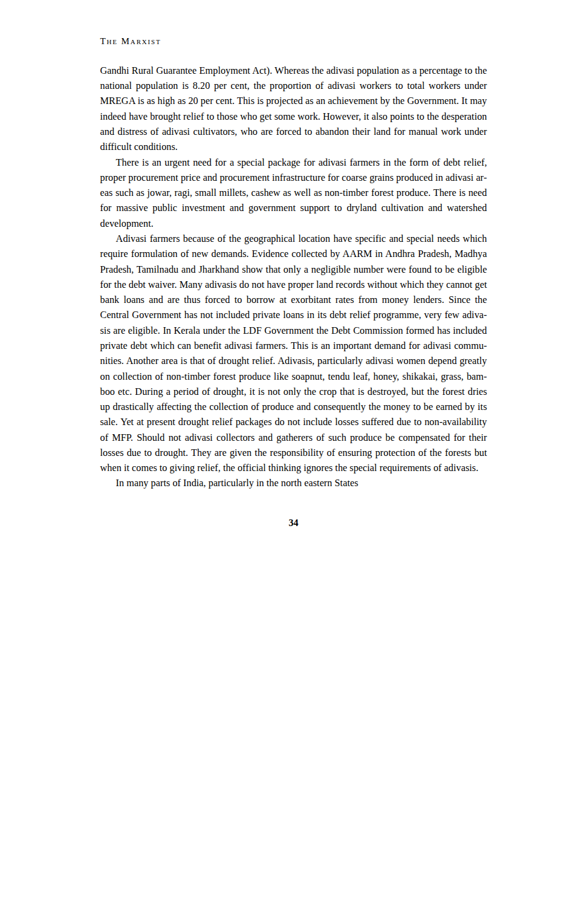The Marxist
Gandhi Rural Guarantee Employment Act). Whereas the adivasi population as a percentage to the national population is 8.20 per cent, the proportion of adivasi workers to total workers under MREGA is as high as 20 per cent. This is projected as an achievement by the Government. It may indeed have brought relief to those who get some work. However, it also points to the desperation and distress of adivasi cultivators, who are forced to abandon their land for manual work under difficult conditions.
There is an urgent need for a special package for adivasi farmers in the form of debt relief, proper procurement price and procurement infrastructure for coarse grains produced in adivasi areas such as jowar, ragi, small millets, cashew as well as non-timber forest produce. There is need for massive public investment and government support to dryland cultivation and watershed development.
Adivasi farmers because of the geographical location have specific and special needs which require formulation of new demands. Evidence collected by AARM in Andhra Pradesh, Madhya Pradesh, Tamilnadu and Jharkhand show that only a negligible number were found to be eligible for the debt waiver. Many adivasis do not have proper land records without which they cannot get bank loans and are thus forced to borrow at exorbitant rates from money lenders. Since the Central Government has not included private loans in its debt relief programme, very few adivasis are eligible. In Kerala under the LDF Government the Debt Commission formed has included private debt which can benefit adivasi farmers. This is an important demand for adivasi communities. Another area is that of drought relief. Adivasis, particularly adivasi women depend greatly on collection of non-timber forest produce like soapnut, tendu leaf, honey, shikakai, grass, bamboo etc. During a period of drought, it is not only the crop that is destroyed, but the forest dries up drastically affecting the collection of produce and consequently the money to be earned by its sale. Yet at present drought relief packages do not include losses suffered due to non-availability of MFP. Should not adivasi collectors and gatherers of such produce be compensated for their losses due to drought. They are given the responsibility of ensuring protection of the forests but when it comes to giving relief, the official thinking ignores the special requirements of adivasis.
In many parts of India, particularly in the north eastern States
34